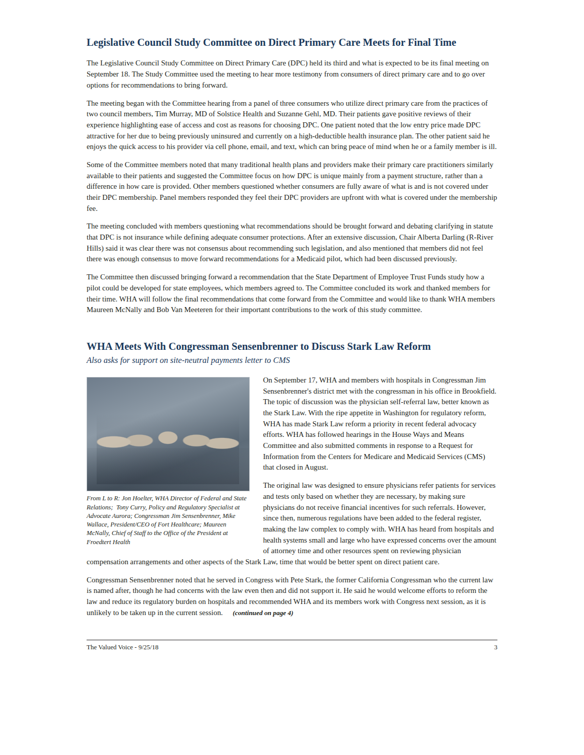Legislative Council Study Committee on Direct Primary Care Meets for Final Time
The Legislative Council Study Committee on Direct Primary Care (DPC) held its third and what is expected to be its final meeting on September 18. The Study Committee used the meeting to hear more testimony from consumers of direct primary care and to go over options for recommendations to bring forward.
The meeting began with the Committee hearing from a panel of three consumers who utilize direct primary care from the practices of two council members, Tim Murray, MD of Solstice Health and Suzanne Gehl, MD. Their patients gave positive reviews of their experience highlighting ease of access and cost as reasons for choosing DPC. One patient noted that the low entry price made DPC attractive for her due to being previously uninsured and currently on a high-deductible health insurance plan. The other patient said he enjoys the quick access to his provider via cell phone, email, and text, which can bring peace of mind when he or a family member is ill.
Some of the Committee members noted that many traditional health plans and providers make their primary care practitioners similarly available to their patients and suggested the Committee focus on how DPC is unique mainly from a payment structure, rather than a difference in how care is provided. Other members questioned whether consumers are fully aware of what is and is not covered under their DPC membership. Panel members responded they feel their DPC providers are upfront with what is covered under the membership fee.
The meeting concluded with members questioning what recommendations should be brought forward and debating clarifying in statute that DPC is not insurance while defining adequate consumer protections. After an extensive discussion, Chair Alberta Darling (R-River Hills) said it was clear there was not consensus about recommending such legislation, and also mentioned that members did not feel there was enough consensus to move forward recommendations for a Medicaid pilot, which had been discussed previously.
The Committee then discussed bringing forward a recommendation that the State Department of Employee Trust Funds study how a pilot could be developed for state employees, which members agreed to. The Committee concluded its work and thanked members for their time. WHA will follow the final recommendations that come forward from the Committee and would like to thank WHA members Maureen McNally and Bob Van Meeteren for their important contributions to the work of this study committee.
WHA Meets With Congressman Sensenbrenner to Discuss Stark Law Reform
Also asks for support on site-neutral payments letter to CMS
From L to R: Jon Hoelter, WHA Director of Federal and State Relations; Tony Curry, Policy and Regulatory Specialist at Advocate Aurora; Congressman Jim Sensenbrenner, Mike Wallace, President/CEO of Fort Healthcare; Maureen McNally, Chief of Staff to the Office of the President at Froedtert Health
On September 17, WHA and members with hospitals in Congressman Jim Sensenbrenner's district met with the congressman in his office in Brookfield. The topic of discussion was the physician self-referral law, better known as the Stark Law. With the ripe appetite in Washington for regulatory reform, WHA has made Stark Law reform a priority in recent federal advocacy efforts. WHA has followed hearings in the House Ways and Means Committee and also submitted comments in response to a Request for Information from the Centers for Medicare and Medicaid Services (CMS) that closed in August.
The original law was designed to ensure physicians refer patients for services and tests only based on whether they are necessary, by making sure physicians do not receive financial incentives for such referrals. However, since then, numerous regulations have been added to the federal register, making the law complex to comply with. WHA has heard from hospitals and health systems small and large who have expressed concerns over the amount of attorney time and other resources spent on reviewing physician compensation arrangements and other aspects of the Stark Law, time that would be better spent on direct patient care.
Congressman Sensenbrenner noted that he served in Congress with Pete Stark, the former California Congressman who the current law is named after, though he had concerns with the law even then and did not support it. He said he would welcome efforts to reform the law and reduce its regulatory burden on hospitals and recommended WHA and its members work with Congress next session, as it is unlikely to be taken up in the current session. (continued on page 4)
The Valued Voice - 9/25/18 3